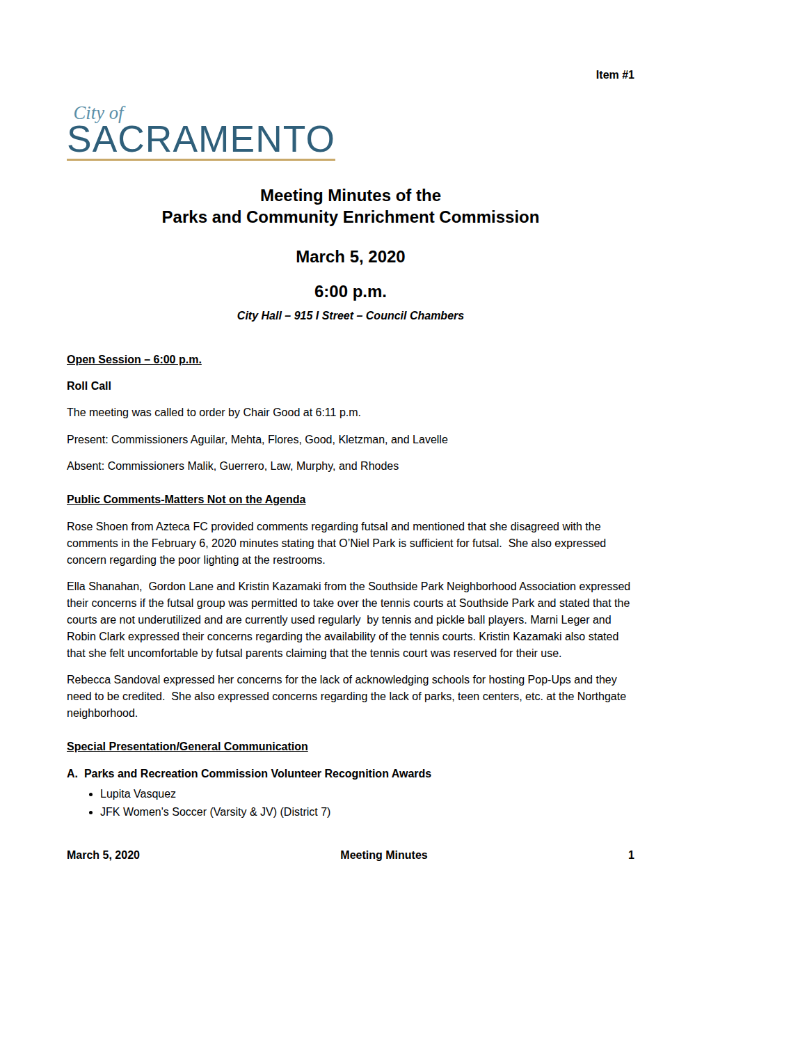Item #1
City of
SACRAMENTO
Meeting Minutes of the
Parks and Community Enrichment Commission
March 5, 2020
6:00 p.m.
City Hall – 915 I Street – Council Chambers
Open Session – 6:00 p.m.
Roll Call
The meeting was called to order by Chair Good at 6:11 p.m.
Present: Commissioners Aguilar, Mehta, Flores, Good, Kletzman, and Lavelle
Absent: Commissioners Malik, Guerrero, Law, Murphy, and Rhodes
Public Comments-Matters Not on the Agenda
Rose Shoen from Azteca FC provided comments regarding futsal and mentioned that she disagreed with the comments in the February 6, 2020 minutes stating that O’Niel Park is sufficient for futsal. She also expressed concern regarding the poor lighting at the restrooms.
Ella Shanahan, Gordon Lane and Kristin Kazamaki from the Southside Park Neighborhood Association expressed their concerns if the futsal group was permitted to take over the tennis courts at Southside Park and stated that the courts are not underutilized and are currently used regularly by tennis and pickle ball players. Marni Leger and Robin Clark expressed their concerns regarding the availability of the tennis courts. Kristin Kazamaki also stated that she felt uncomfortable by futsal parents claiming that the tennis court was reserved for their use.
Rebecca Sandoval expressed her concerns for the lack of acknowledging schools for hosting Pop-Ups and they need to be credited. She also expressed concerns regarding the lack of parks, teen centers, etc. at the Northgate neighborhood.
Special Presentation/General Communication
A. Parks and Recreation Commission Volunteer Recognition Awards
Lupita Vasquez
JFK Women's Soccer (Varsity & JV) (District 7)
March 5, 2020
Meeting Minutes
1